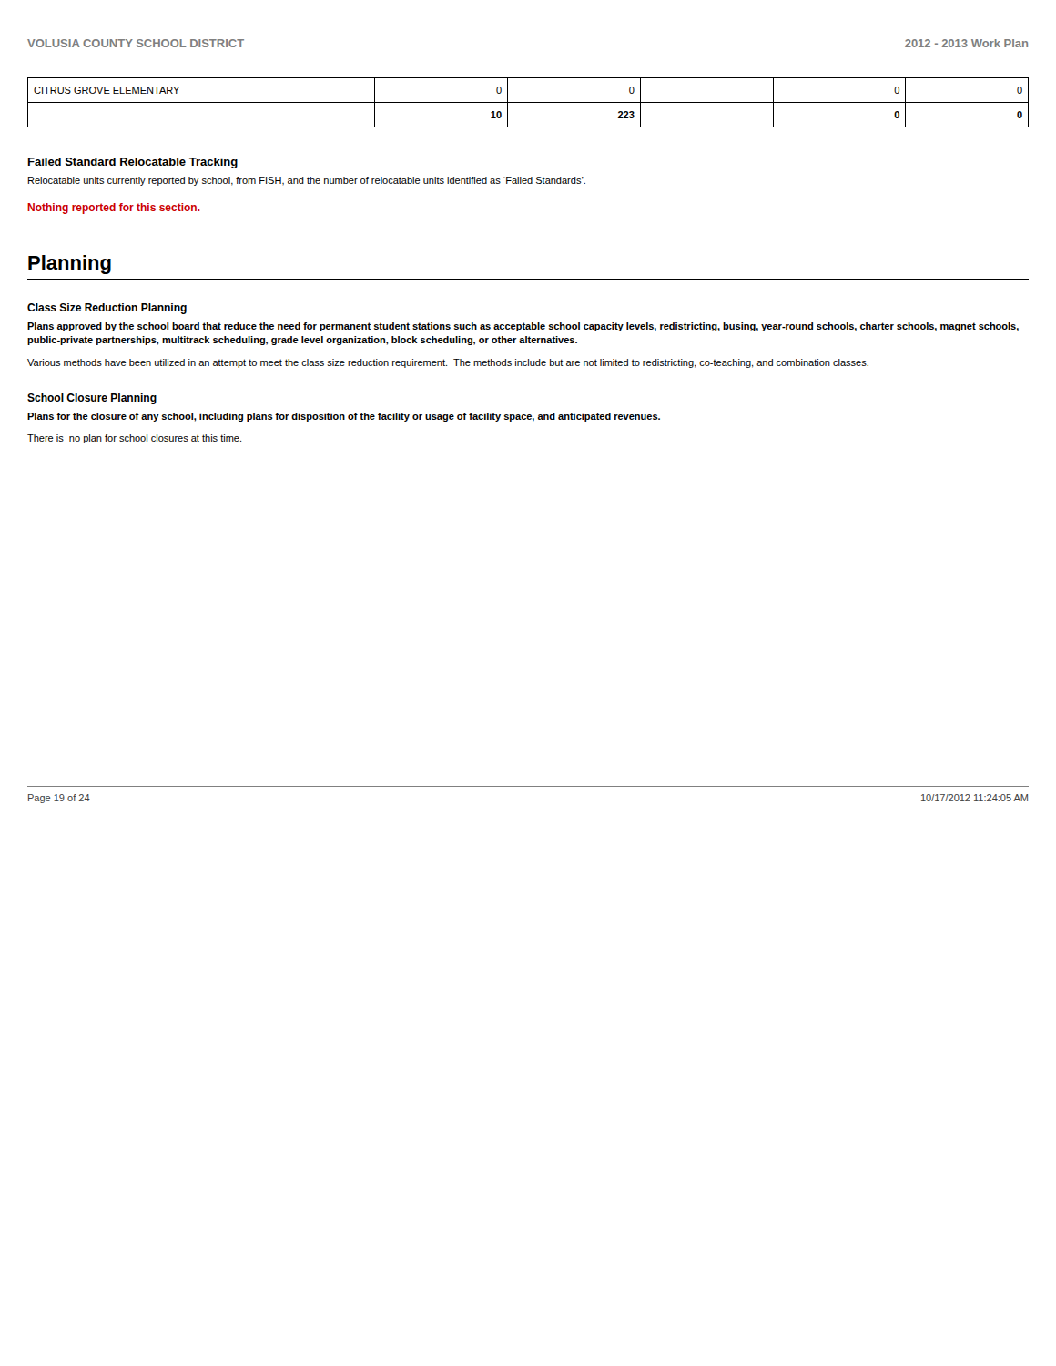VOLUSIA COUNTY SCHOOL DISTRICT
2012 - 2013 Work Plan
| CITRUS GROVE ELEMENTARY | 0 | 0 | | 0 | 0 |
| | 10 | 223 | | 0 | 0 |
Failed Standard Relocatable Tracking
Relocatable units currently reported by school, from FISH, and the number of relocatable units identified as ‘Failed Standards’.
Nothing reported for this section.
Planning
Class Size Reduction Planning
Plans approved by the school board that reduce the need for permanent student stations such as acceptable school capacity levels, redistricting, busing, year-round schools, charter schools, magnet schools, public-private partnerships, multitrack scheduling, grade level organization, block scheduling, or other alternatives.
Various methods have been utilized in an attempt to meet the class size reduction requirement. The methods include but are not limited to redistricting, co-teaching, and combination classes.
School Closure Planning
Plans for the closure of any school, including plans for disposition of the facility or usage of facility space, and anticipated revenues.
There is no plan for school closures at this time.
Page 19 of 24
10/17/2012 11:24:05 AM